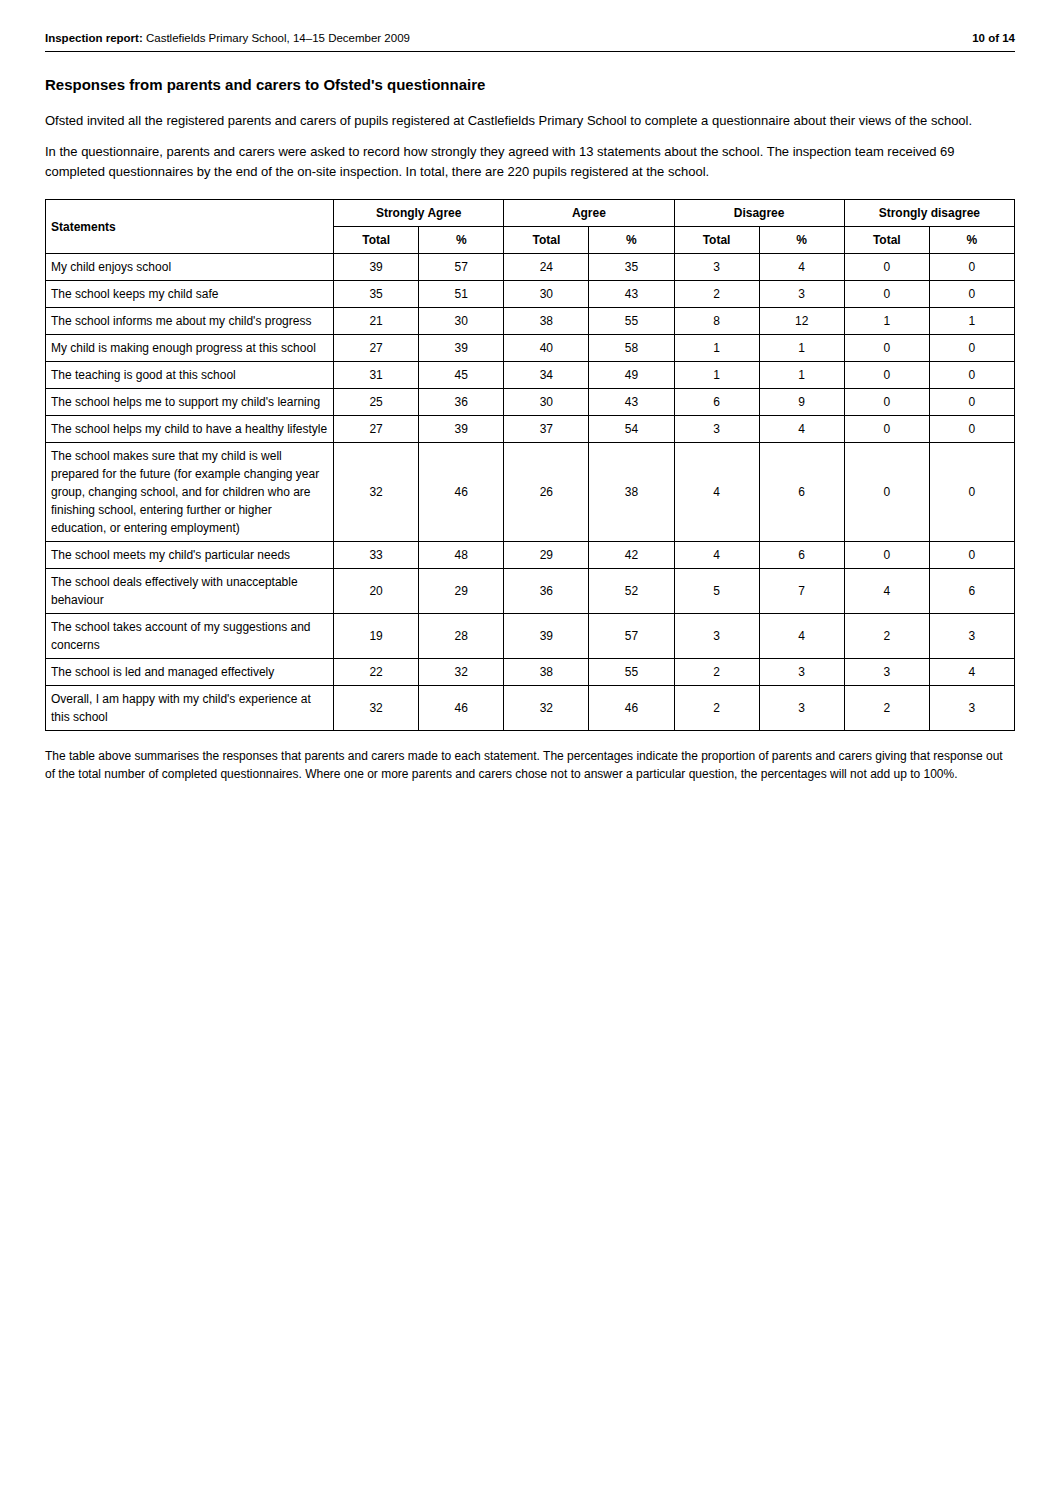Inspection report: Castlefields Primary School, 14–15 December 2009
10 of 14
Responses from parents and carers to Ofsted's questionnaire
Ofsted invited all the registered parents and carers of pupils registered at Castlefields Primary School to complete a questionnaire about their views of the school.
In the questionnaire, parents and carers were asked to record how strongly they agreed with 13 statements about the school. The inspection team received 69 completed questionnaires by the end of the on-site inspection. In total, there are 220 pupils registered at the school.
| Statements | Strongly Agree | Agree | Disagree | Strongly disagree |
| --- | --- | --- | --- | --- |
| Total | % | Total | % | Total | % | Total | % |
| My child enjoys school | 39 | 57 | 24 | 35 | 3 | 4 | 0 | 0 |
| The school keeps my child safe | 35 | 51 | 30 | 43 | 2 | 3 | 0 | 0 |
| The school informs me about my child's progress | 21 | 30 | 38 | 55 | 8 | 12 | 1 | 1 |
| My child is making enough progress at this school | 27 | 39 | 40 | 58 | 1 | 1 | 0 | 0 |
| The teaching is good at this school | 31 | 45 | 34 | 49 | 1 | 1 | 0 | 0 |
| The school helps me to support my child's learning | 25 | 36 | 30 | 43 | 6 | 9 | 0 | 0 |
| The school helps my child to have a healthy lifestyle | 27 | 39 | 37 | 54 | 3 | 4 | 0 | 0 |
| The school makes sure that my child is well prepared for the future (for example changing year group, changing school, and for children who are finishing school, entering further or higher education, or entering employment) | 32 | 46 | 26 | 38 | 4 | 6 | 0 | 0 |
| The school meets my child's particular needs | 33 | 48 | 29 | 42 | 4 | 6 | 0 | 0 |
| The school deals effectively with unacceptable behaviour | 20 | 29 | 36 | 52 | 5 | 7 | 4 | 6 |
| The school takes account of my suggestions and concerns | 19 | 28 | 39 | 57 | 3 | 4 | 2 | 3 |
| The school is led and managed effectively | 22 | 32 | 38 | 55 | 2 | 3 | 3 | 4 |
| Overall, I am happy with my child's experience at this school | 32 | 46 | 32 | 46 | 2 | 3 | 2 | 3 |
The table above summarises the responses that parents and carers made to each statement. The percentages indicate the proportion of parents and carers giving that response out of the total number of completed questionnaires. Where one or more parents and carers chose not to answer a particular question, the percentages will not add up to 100%.